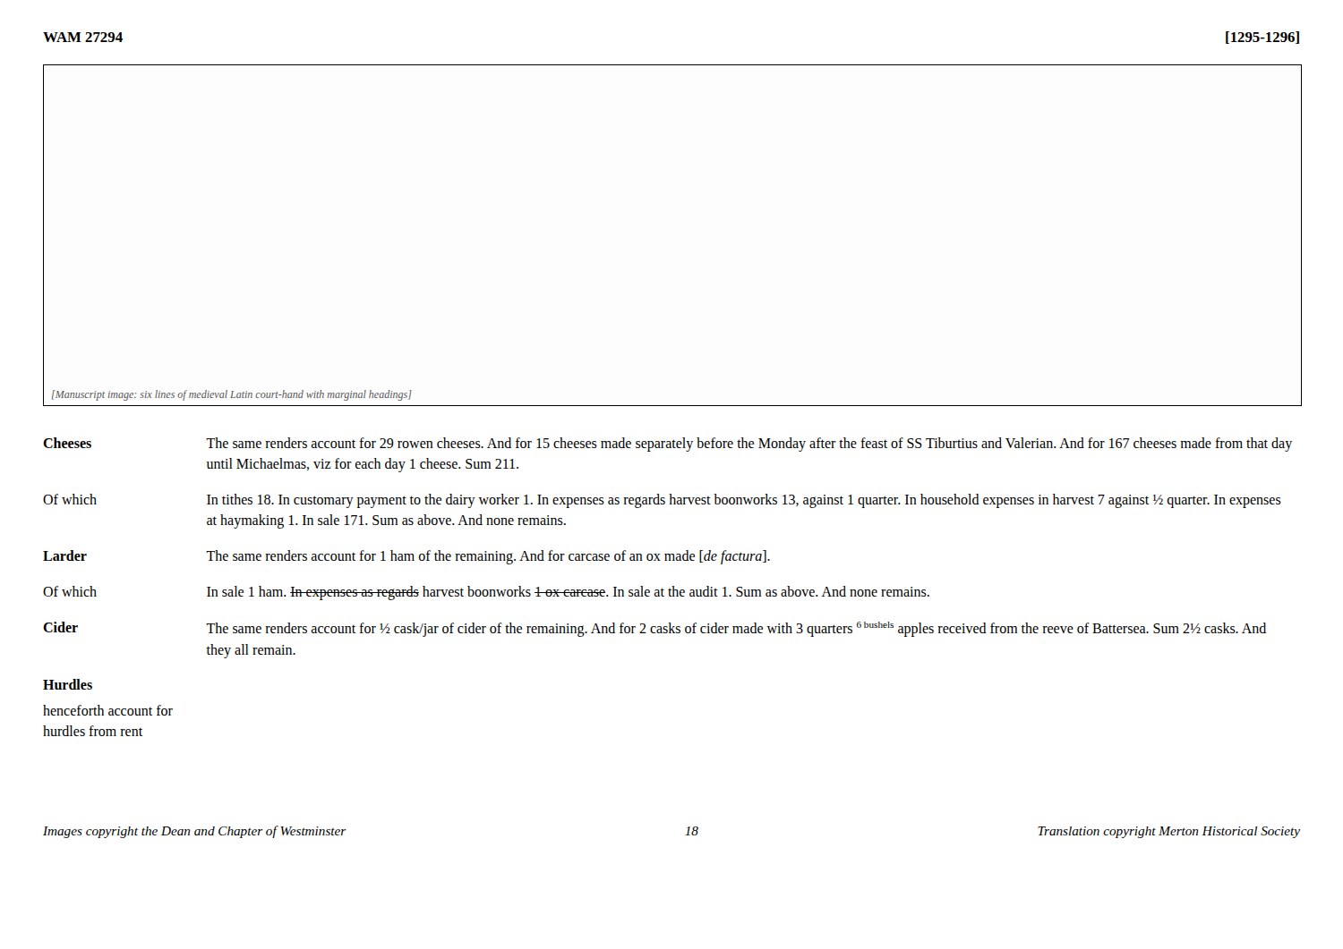WAM 27294 [1295-1296]
[Manuscript image: six lines of medieval Latin court-hand with marginal headings]
| Cheeses | The same renders account for 29 rowen cheeses. And for 15 cheeses made separately before the Monday after the feast of SS Tiburtius and Valerian. And for 167 cheeses made from that day until Michaelmas, viz for each day 1 cheese. Sum 211. |
| Of which | In tithes 18. In customary payment to the dairy worker 1. In expenses as regards harvest boonworks 13, against 1 quarter. In household expenses in harvest 7 against ½ quarter. In expenses at haymaking 1. In sale 171. Sum as above. And none remains. |
| Larder | The same renders account for 1 ham of the remaining. And for carcase of an ox made [ de factura ]. |
| Of which | In sale 1 ham. In expenses as regards harvest boonworks 1 ox carcase . In sale at the audit 1. Sum as above. And none remains. |
| Cider | The same renders account for ½ cask/jar of cider of the remaining. And for 2 casks of cider made with 3 quarters 6 bushels apples received from the reeve of Battersea. Sum 2½ casks. And they all remain. |
Hurdles
henceforth account for hurdles from rent
Images copyright the Dean and Chapter of Westminster 18 Translation copyright Merton Historical Society